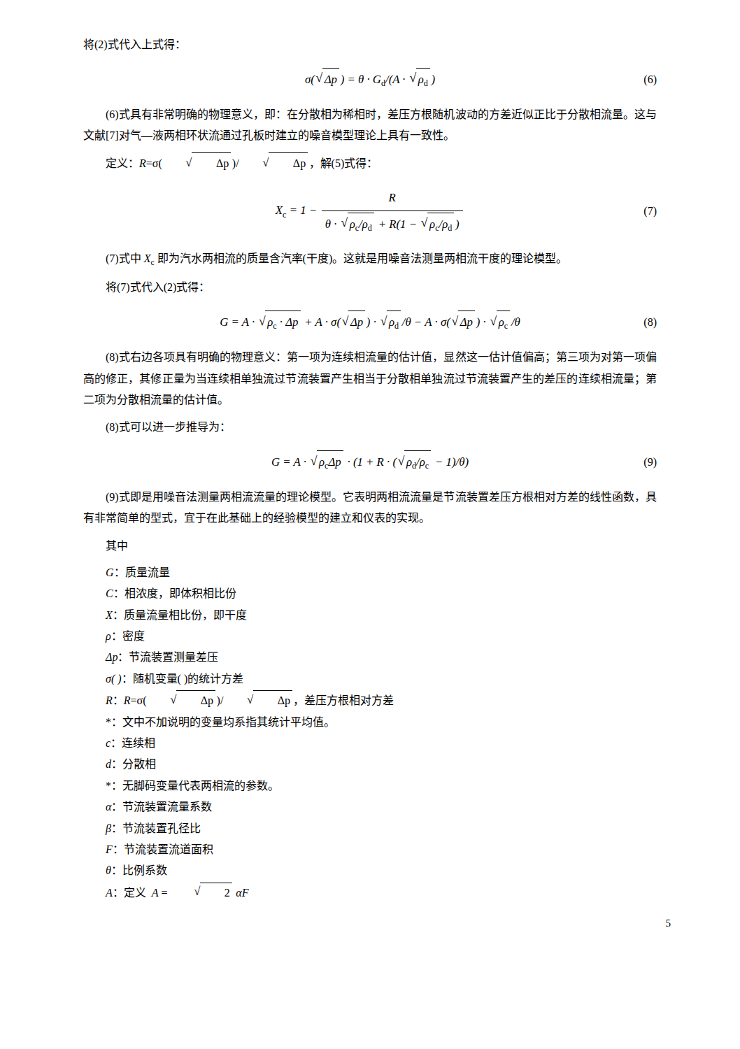将(2)式代入上式得：
σ(Δp) = θ · Gd/(A · ρd) (6)
(6)式具有非常明确的物理意义，即：在分散相为稀相时，差压方根随机波动的方差近似正比于分散相流量。这与文献[7]对气—液两相环状流通过孔板时建立的噪音模型理论上具有一致性。
定义：R=σ(Δp)/Δp，解(5)式得：
Xc = 1 − R θ · ρc/ρd + R(1 − ρc/ρd) (7)
(7)式中 Xc 即为汽水两相流的质量含汽率(干度)。这就是用噪音法测量两相流干度的理论模型。
将(7)式代入(2)式得：
G = A · ρc · Δp + A · σ(Δp) · ρd/θ − A · σ(Δp) · ρc/θ (8)
(8)式右边各项具有明确的物理意义：第一项为连续相流量的估计值，显然这一估计值偏高；第三项为对第一项偏高的修正，其修正量为当连续相单独流过节流装置产生相当于分散相单独流过节流装置产生的差压的连续相流量；第二项为分散相流量的估计值。
(8)式可以进一步推导为：
G = A · ρcΔp · (1 + R · (ρd/ρc − 1)/θ) (9)
(9)式即是用噪音法测量两相流流量的理论模型。它表明两相流流量是节流装置差压方根相对方差的线性函数，具有非常简单的型式，宜于在此基础上的经验模型的建立和仪表的实现。
其中
G：质量流量
C：相浓度，即体积相比份
X：质量流量相比份，即干度
ρ：密度
Δp：节流装置测量差压
σ( )：随机变量( )的统计方差
R：R=σ(Δp)/Δp，差压方根相对方差
*：文中不加说明的变量均系指其统计平均值。
c：连续相
d：分散相
*：无脚码变量代表两相流的参数。
α：节流装置流量系数
β：节流装置孔径比
F：节流装置流道面积
θ：比例系数
A：定义 A = 2 αF
5